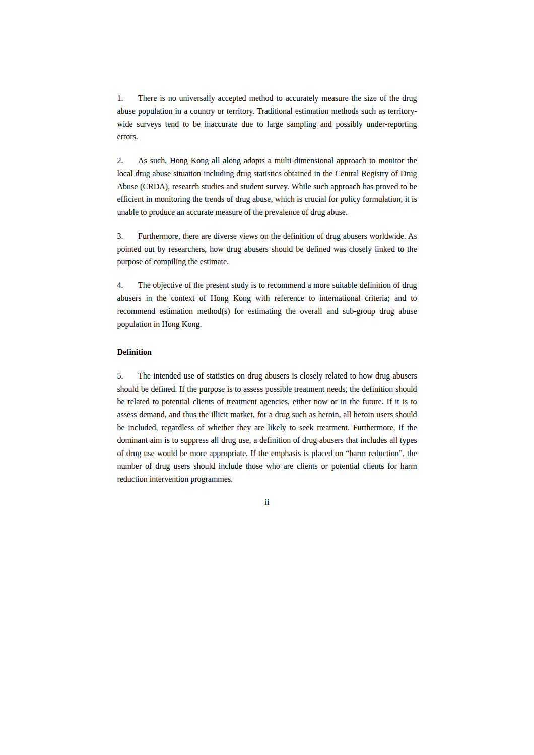1. There is no universally accepted method to accurately measure the size of the drug abuse population in a country or territory. Traditional estimation methods such as territory-wide surveys tend to be inaccurate due to large sampling and possibly under-reporting errors.
2. As such, Hong Kong all along adopts a multi-dimensional approach to monitor the local drug abuse situation including drug statistics obtained in the Central Registry of Drug Abuse (CRDA), research studies and student survey. While such approach has proved to be efficient in monitoring the trends of drug abuse, which is crucial for policy formulation, it is unable to produce an accurate measure of the prevalence of drug abuse.
3. Furthermore, there are diverse views on the definition of drug abusers worldwide. As pointed out by researchers, how drug abusers should be defined was closely linked to the purpose of compiling the estimate.
4. The objective of the present study is to recommend a more suitable definition of drug abusers in the context of Hong Kong with reference to international criteria; and to recommend estimation method(s) for estimating the overall and sub-group drug abuse population in Hong Kong.
Definition
5. The intended use of statistics on drug abusers is closely related to how drug abusers should be defined. If the purpose is to assess possible treatment needs, the definition should be related to potential clients of treatment agencies, either now or in the future. If it is to assess demand, and thus the illicit market, for a drug such as heroin, all heroin users should be included, regardless of whether they are likely to seek treatment. Furthermore, if the dominant aim is to suppress all drug use, a definition of drug abusers that includes all types of drug use would be more appropriate. If the emphasis is placed on “harm reduction”, the number of drug users should include those who are clients or potential clients for harm reduction intervention programmes.
ii